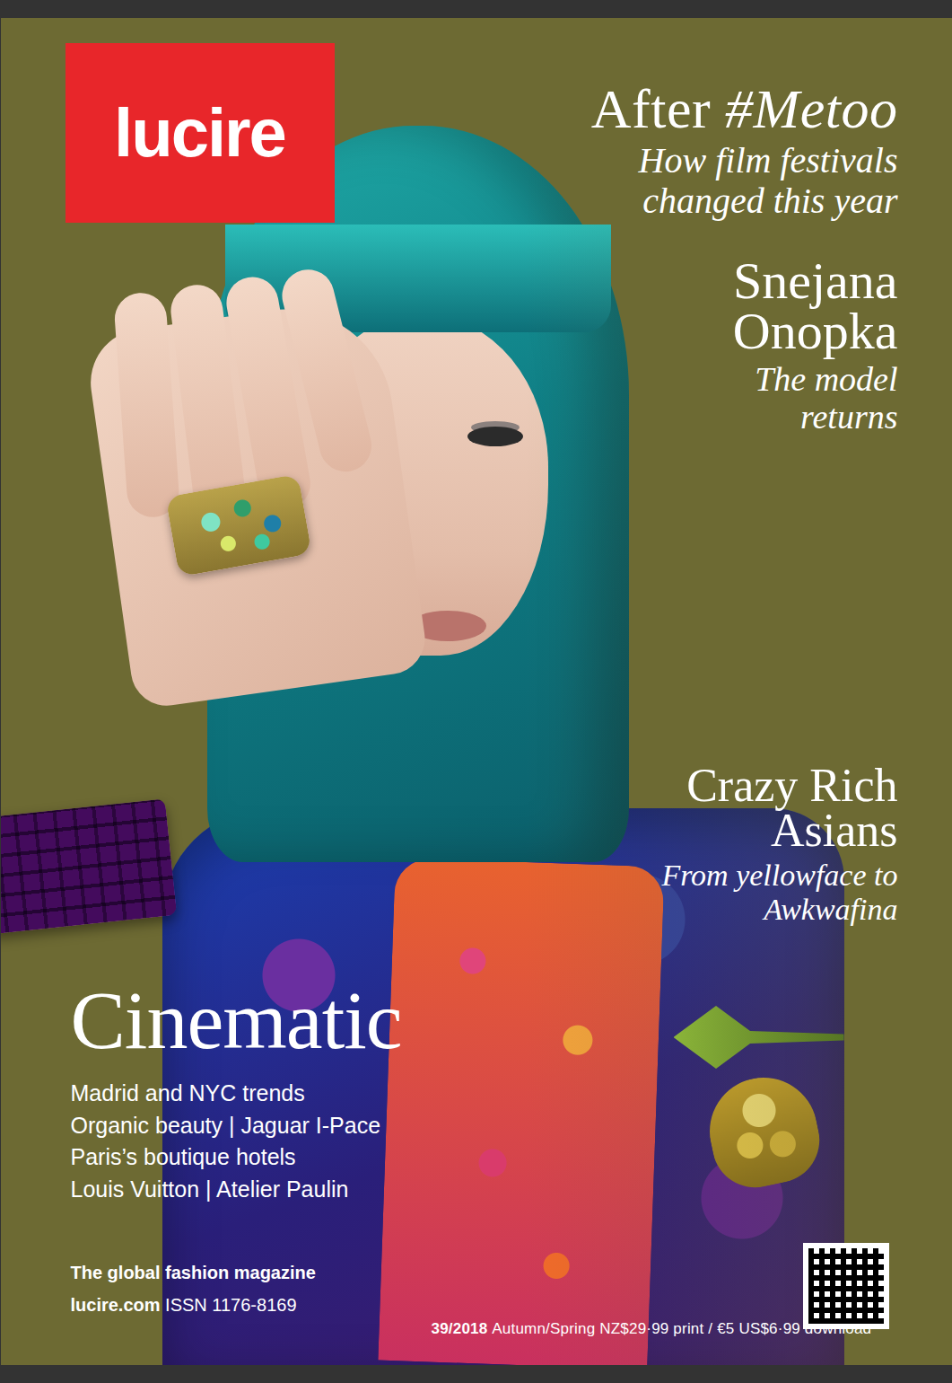lucire
After #Metoo
How film festivals
changed this year
Snejana
Onopka
The model
returns
Crazy Rich
Asians
From yellowface to
Awkwafina
Cinematic
Madrid and NYC trends
Organic beauty | Jaguar I-Pace
Paris’s boutique hotels
Louis Vuitton | Atelier Paulin
The global fashion magazine
lucire.com ISSN 1176-8169
39/2018 Autumn/Spring NZ$29·99 print / €5 US$6·99 download